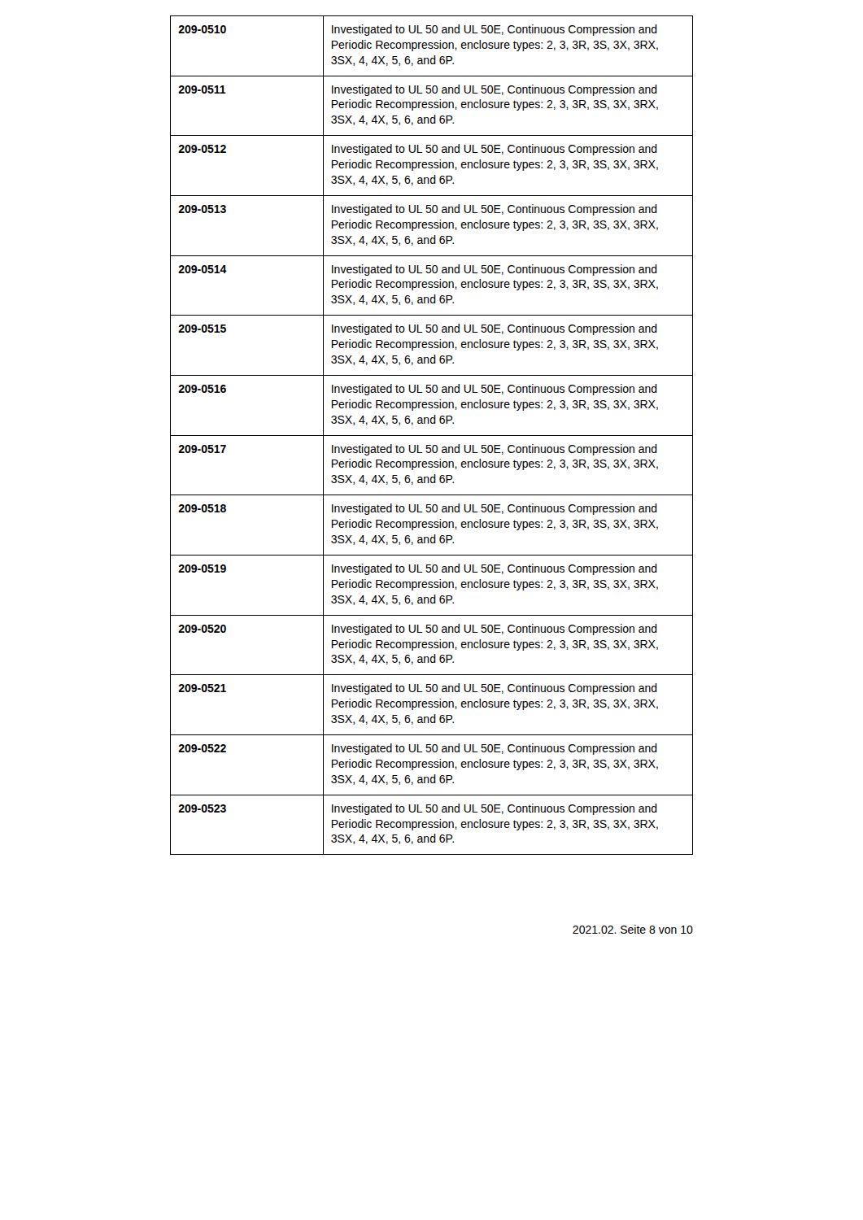| 209-0510 | Investigated to UL 50 and UL 50E, Continuous Compression and Periodic Recompression, enclosure types: 2, 3, 3R, 3S, 3X, 3RX, 3SX, 4, 4X, 5, 6, and 6P. |
| 209-0511 | Investigated to UL 50 and UL 50E, Continuous Compression and Periodic Recompression, enclosure types: 2, 3, 3R, 3S, 3X, 3RX, 3SX, 4, 4X, 5, 6, and 6P. |
| 209-0512 | Investigated to UL 50 and UL 50E, Continuous Compression and Periodic Recompression, enclosure types: 2, 3, 3R, 3S, 3X, 3RX, 3SX, 4, 4X, 5, 6, and 6P. |
| 209-0513 | Investigated to UL 50 and UL 50E, Continuous Compression and Periodic Recompression, enclosure types: 2, 3, 3R, 3S, 3X, 3RX, 3SX, 4, 4X, 5, 6, and 6P. |
| 209-0514 | Investigated to UL 50 and UL 50E, Continuous Compression and Periodic Recompression, enclosure types: 2, 3, 3R, 3S, 3X, 3RX, 3SX, 4, 4X, 5, 6, and 6P. |
| 209-0515 | Investigated to UL 50 and UL 50E, Continuous Compression and Periodic Recompression, enclosure types: 2, 3, 3R, 3S, 3X, 3RX, 3SX, 4, 4X, 5, 6, and 6P. |
| 209-0516 | Investigated to UL 50 and UL 50E, Continuous Compression and Periodic Recompression, enclosure types: 2, 3, 3R, 3S, 3X, 3RX, 3SX, 4, 4X, 5, 6, and 6P. |
| 209-0517 | Investigated to UL 50 and UL 50E, Continuous Compression and Periodic Recompression, enclosure types: 2, 3, 3R, 3S, 3X, 3RX, 3SX, 4, 4X, 5, 6, and 6P. |
| 209-0518 | Investigated to UL 50 and UL 50E, Continuous Compression and Periodic Recompression, enclosure types: 2, 3, 3R, 3S, 3X, 3RX, 3SX, 4, 4X, 5, 6, and 6P. |
| 209-0519 | Investigated to UL 50 and UL 50E, Continuous Compression and Periodic Recompression, enclosure types: 2, 3, 3R, 3S, 3X, 3RX, 3SX, 4, 4X, 5, 6, and 6P. |
| 209-0520 | Investigated to UL 50 and UL 50E, Continuous Compression and Periodic Recompression, enclosure types: 2, 3, 3R, 3S, 3X, 3RX, 3SX, 4, 4X, 5, 6, and 6P. |
| 209-0521 | Investigated to UL 50 and UL 50E, Continuous Compression and Periodic Recompression, enclosure types: 2, 3, 3R, 3S, 3X, 3RX, 3SX, 4, 4X, 5, 6, and 6P. |
| 209-0522 | Investigated to UL 50 and UL 50E, Continuous Compression and Periodic Recompression, enclosure types: 2, 3, 3R, 3S, 3X, 3RX, 3SX, 4, 4X, 5, 6, and 6P. |
| 209-0523 | Investigated to UL 50 and UL 50E, Continuous Compression and Periodic Recompression, enclosure types: 2, 3, 3R, 3S, 3X, 3RX, 3SX, 4, 4X, 5, 6, and 6P. |
2021.02. Seite 8 von 10